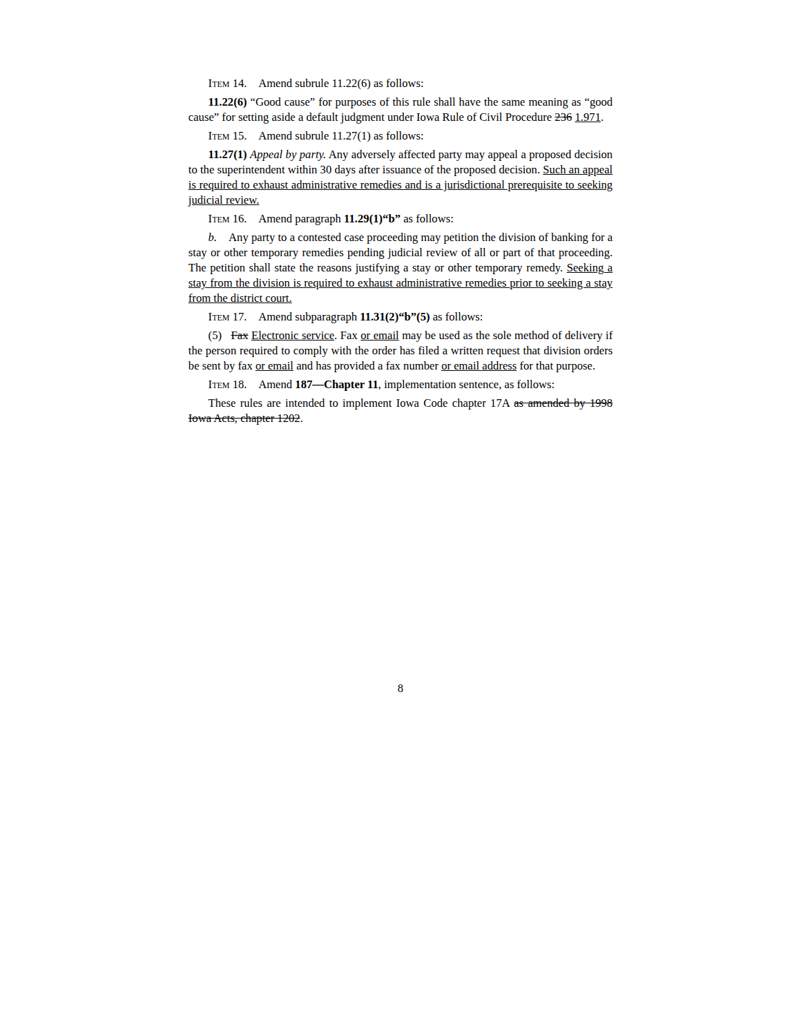Item 14. Amend subrule 11.22(6) as follows:
11.22(6) “Good cause” for purposes of this rule shall have the same meaning as “good cause” for setting aside a default judgment under Iowa Rule of Civil Procedure 236 1.971.
Item 15. Amend subrule 11.27(1) as follows:
11.27(1) Appeal by party. Any adversely affected party may appeal a proposed decision to the superintendent within 30 days after issuance of the proposed decision. Such an appeal is required to exhaust administrative remedies and is a jurisdictional prerequisite to seeking judicial review.
Item 16. Amend paragraph 11.29(1)“b” as follows:
b. Any party to a contested case proceeding may petition the division of banking for a stay or other temporary remedies pending judicial review of all or part of that proceeding. The petition shall state the reasons justifying a stay or other temporary remedy. Seeking a stay from the division is required to exhaust administrative remedies prior to seeking a stay from the district court.
Item 17. Amend subparagraph 11.31(2)“b”(5) as follows:
(5) Fax Electronic service. Fax or email may be used as the sole method of delivery if the person required to comply with the order has filed a written request that division orders be sent by fax or email and has provided a fax number or email address for that purpose.
Item 18. Amend 187—Chapter 11, implementation sentence, as follows:
These rules are intended to implement Iowa Code chapter 17A as amended by 1998 Iowa Acts, chapter 1202.
8